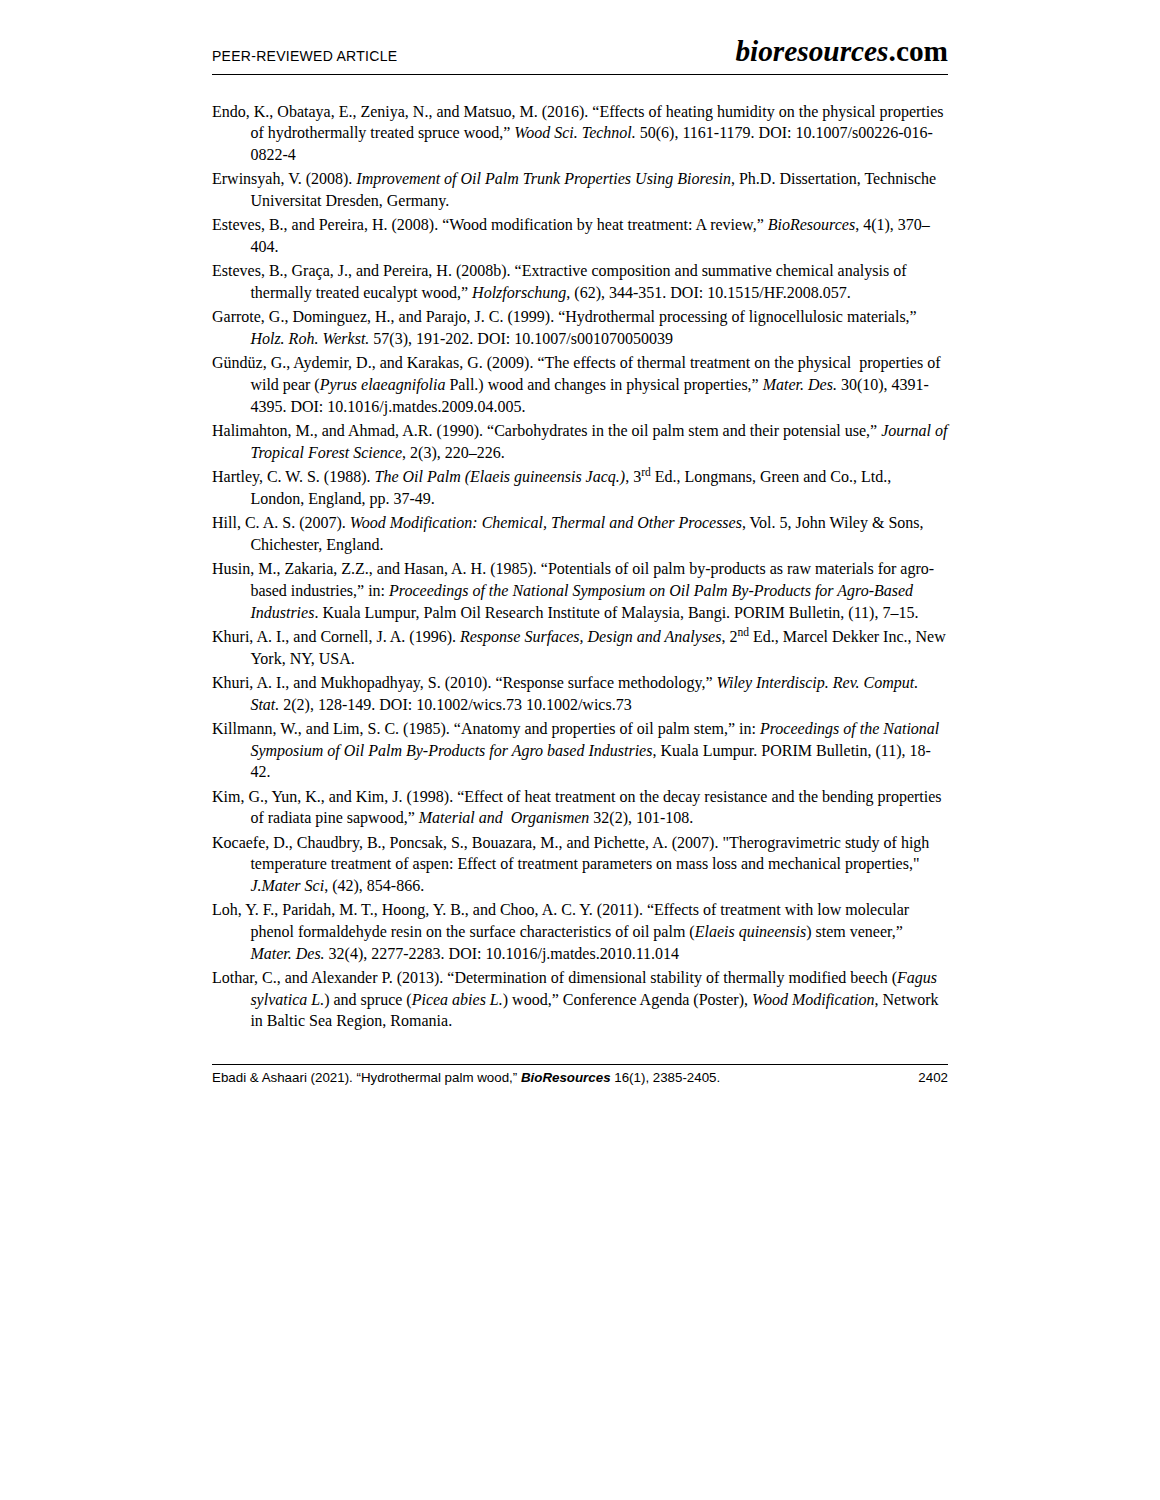PEER-REVIEWED ARTICLE bioresources.com
Endo, K., Obataya, E., Zeniya, N., and Matsuo, M. (2016). “Effects of heating humidity on the physical properties of hydrothermally treated spruce wood,” Wood Sci. Technol. 50(6), 1161-1179. DOI: 10.1007/s00226-016-0822-4
Erwinsyah, V. (2008). Improvement of Oil Palm Trunk Properties Using Bioresin, Ph.D. Dissertation, Technische Universitat Dresden, Germany.
Esteves, B., and Pereira, H. (2008). “Wood modification by heat treatment: A review,” BioResources, 4(1), 370–404.
Esteves, B., Graça, J., and Pereira, H. (2008b). “Extractive composition and summative chemical analysis of thermally treated eucalypt wood,” Holzforschung, (62), 344-351. DOI: 10.1515/HF.2008.057.
Garrote, G., Dominguez, H., and Parajo, J. C. (1999). “Hydrothermal processing of lignocellulosic materials,” Holz. Roh. Werkst. 57(3), 191-202. DOI: 10.1007/s001070050039
Gündüz, G., Aydemir, D., and Karakas, G. (2009). “The effects of thermal treatment on the physical properties of wild pear (Pyrus elaeagnifolia Pall.) wood and changes in physical properties,” Mater. Des. 30(10), 4391- 4395. DOI: 10.1016/j.matdes.2009.04.005.
Halimahton, M., and Ahmad, A.R. (1990). “Carbohydrates in the oil palm stem and their potensial use,” Journal of Tropical Forest Science, 2(3), 220–226.
Hartley, C. W. S. (1988). The Oil Palm (Elaeis guineensis Jacq.), 3rd Ed., Longmans, Green and Co., Ltd., London, England, pp. 37-49.
Hill, C. A. S. (2007). Wood Modification: Chemical, Thermal and Other Processes, Vol. 5, John Wiley & Sons, Chichester, England.
Husin, M., Zakaria, Z.Z., and Hasan, A. H. (1985). “Potentials of oil palm by-products as raw materials for agro-based industries,” in: Proceedings of the National Symposium on Oil Palm By-Products for Agro-Based Industries. Kuala Lumpur, Palm Oil Research Institute of Malaysia, Bangi. PORIM Bulletin, (11), 7–15.
Khuri, A. I., and Cornell, J. A. (1996). Response Surfaces, Design and Analyses, 2nd Ed., Marcel Dekker Inc., New York, NY, USA.
Khuri, A. I., and Mukhopadhyay, S. (2010). “Response surface methodology,” Wiley Interdiscip. Rev. Comput. Stat. 2(2), 128-149. DOI: 10.1002/wics.73 10.1002/wics.73
Killmann, W., and Lim, S. C. (1985). “Anatomy and properties of oil palm stem,” in: Proceedings of the National Symposium of Oil Palm By-Products for Agro based Industries, Kuala Lumpur. PORIM Bulletin, (11), 18-42.
Kim, G., Yun, K., and Kim, J. (1998). “Effect of heat treatment on the decay resistance and the bending properties of radiata pine sapwood,” Material and Organismen 32(2), 101-108.
Kocaefe, D., Chaudbry, B., Poncsak, S., Bouazara, M., and Pichette, A. (2007). "Therogravimetric study of high temperature treatment of aspen: Effect of treatment parameters on mass loss and mechanical properties," J.Mater Sci, (42), 854-866.
Loh, Y. F., Paridah, M. T., Hoong, Y. B., and Choo, A. C. Y. (2011). “Effects of treatment with low molecular phenol formaldehyde resin on the surface characteristics of oil palm (Elaeis quineensis) stem veneer,” Mater. Des. 32(4), 2277-2283. DOI: 10.1016/j.matdes.2010.11.014
Lothar, C., and Alexander P. (2013). “Determination of dimensional stability of thermally modified beech (Fagus sylvatica L.) and spruce (Picea abies L.) wood,” Conference Agenda (Poster), Wood Modification, Network in Baltic Sea Region, Romania.
Ebadi & Ashaari (2021). “Hydrothermal palm wood,” BioResources 16(1), 2385-2405. 2402